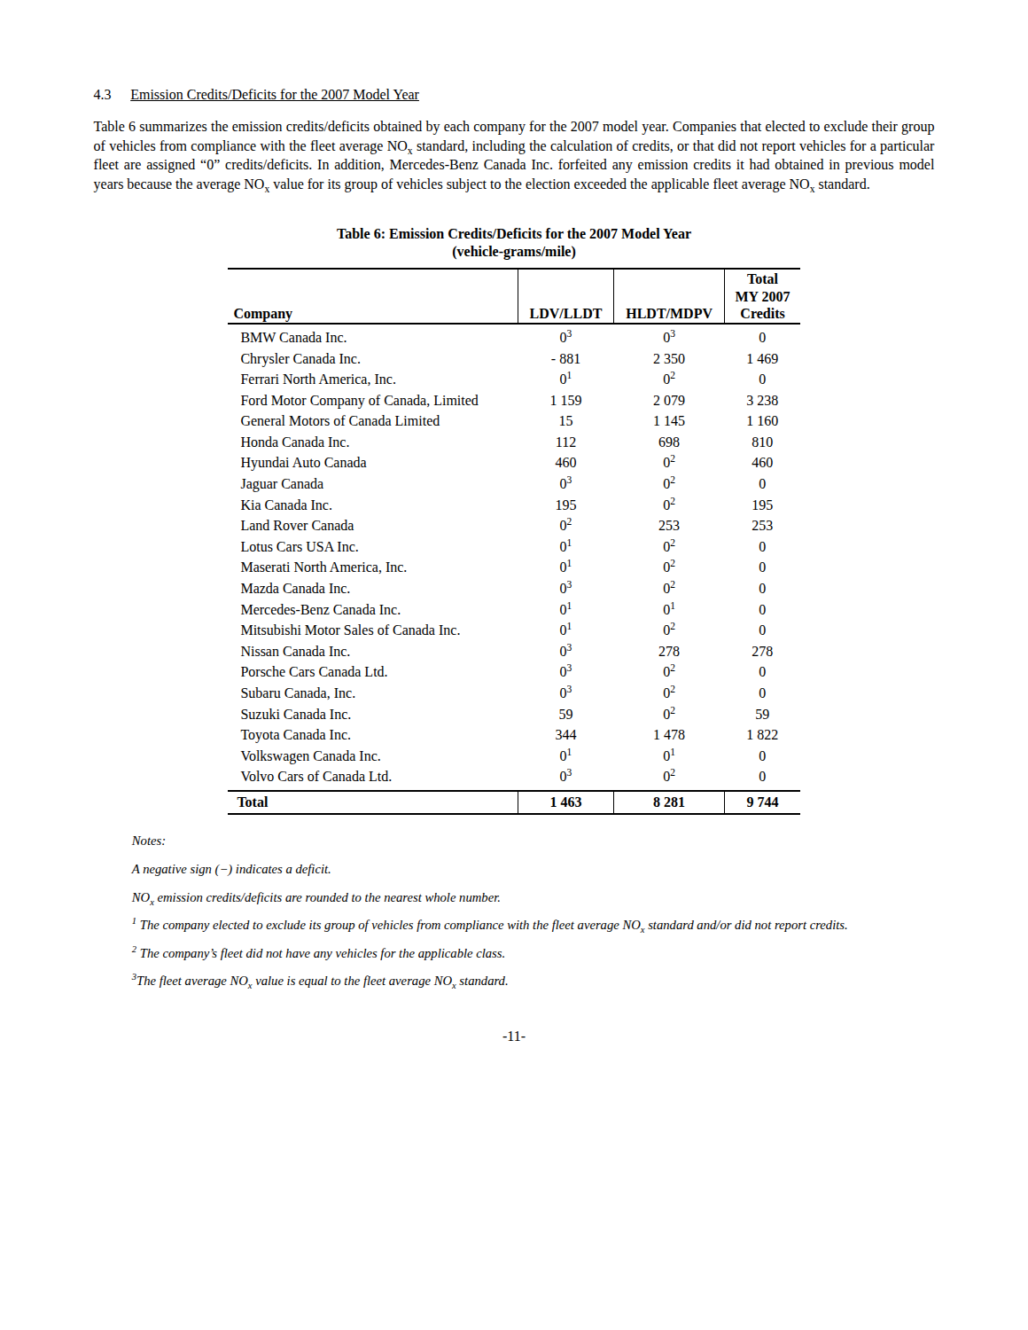4.3 Emission Credits/Deficits for the 2007 Model Year
Table 6 summarizes the emission credits/deficits obtained by each company for the 2007 model year. Companies that elected to exclude their group of vehicles from compliance with the fleet average NOx standard, including the calculation of credits, or that did not report vehicles for a particular fleet are assigned “0” credits/deficits. In addition, Mercedes-Benz Canada Inc. forfeited any emission credits it had obtained in previous model years because the average NOx value for its group of vehicles subject to the election exceeded the applicable fleet average NOx standard.
Table 6: Emission Credits/Deficits for the 2007 Model Year
(vehicle-grams/mile)
| Company | LDV/LLDT | HLDT/MDPV | Total MY 2007 Credits |
| --- | --- | --- | --- |
| BMW Canada Inc. | 0 3 | 0 3 | 0 |
| Chrysler Canada Inc. | - 881 | 2 350 | 1 469 |
| Ferrari North America, Inc. | 0 1 | 0 2 | 0 |
| Ford Motor Company of Canada, Limited | 1 159 | 2 079 | 3 238 |
| General Motors of Canada Limited | 15 | 1 145 | 1 160 |
| Honda Canada Inc. | 112 | 698 | 810 |
| Hyundai Auto Canada | 460 | 0 2 | 460 |
| Jaguar Canada | 0 3 | 0 2 | 0 |
| Kia Canada Inc. | 195 | 0 2 | 195 |
| Land Rover Canada | 0 2 | 253 | 253 |
| Lotus Cars USA Inc. | 0 1 | 0 2 | 0 |
| Maserati North America, Inc. | 0 1 | 0 2 | 0 |
| Mazda Canada Inc. | 0 3 | 0 2 | 0 |
| Mercedes-Benz Canada Inc. | 0 1 | 0 1 | 0 |
| Mitsubishi Motor Sales of Canada Inc. | 0 1 | 0 2 | 0 |
| Nissan Canada Inc. | 0 3 | 278 | 278 |
| Porsche Cars Canada Ltd. | 0 3 | 0 2 | 0 |
| Subaru Canada, Inc. | 0 3 | 0 2 | 0 |
| Suzuki Canada Inc. | 59 | 0 2 | 59 |
| Toyota Canada Inc. | 344 | 1 478 | 1 822 |
| Volkswagen Canada Inc. | 0 1 | 0 1 | 0 |
| Volvo Cars of Canada Ltd. | 0 3 | 0 2 | 0 |
| Total | 1 463 | 8 281 | 9 744 |
Notes:
A negative sign (−) indicates a deficit.
NOx emission credits/deficits are rounded to the nearest whole number.
1 The company elected to exclude its group of vehicles from compliance with the fleet average NOx standard and/or did not report credits.
2 The company’s fleet did not have any vehicles for the applicable class.
3The fleet average NOx value is equal to the fleet average NOx standard.
-11-